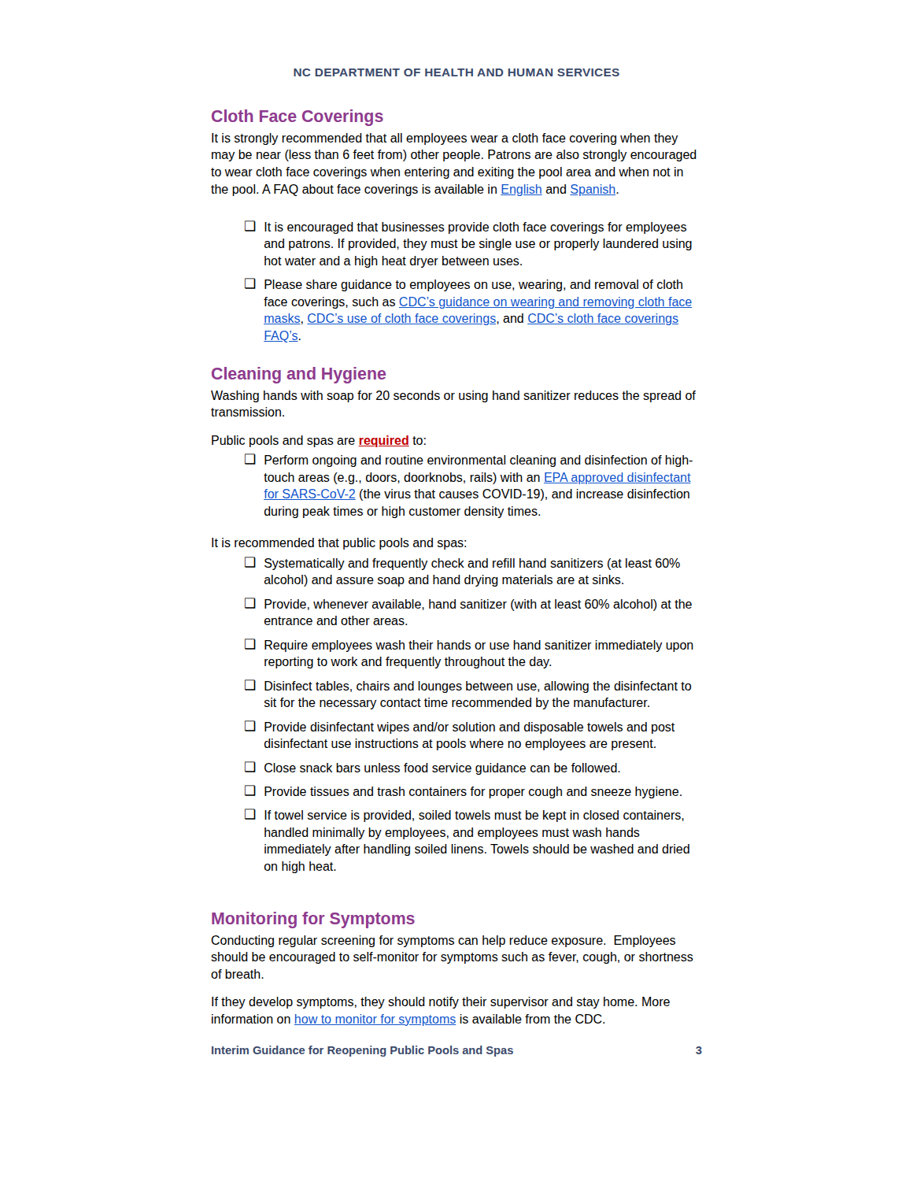NC DEPARTMENT OF HEALTH AND HUMAN SERVICES
Cloth Face Coverings
It is strongly recommended that all employees wear a cloth face covering when they may be near (less than 6 feet from) other people. Patrons are also strongly encouraged to wear cloth face coverings when entering and exiting the pool area and when not in the pool. A FAQ about face coverings is available in English and Spanish.
It is encouraged that businesses provide cloth face coverings for employees and patrons. If provided, they must be single use or properly laundered using hot water and a high heat dryer between uses.
Please share guidance to employees on use, wearing, and removal of cloth face coverings, such as CDC’s guidance on wearing and removing cloth face masks, CDC’s use of cloth face coverings, and CDC’s cloth face coverings FAQ’s.
Cleaning and Hygiene
Washing hands with soap for 20 seconds or using hand sanitizer reduces the spread of transmission.
Public pools and spas are required to:
Perform ongoing and routine environmental cleaning and disinfection of high-touch areas (e.g., doors, doorknobs, rails) with an EPA approved disinfectant for SARS-CoV-2 (the virus that causes COVID-19), and increase disinfection during peak times or high customer density times.
It is recommended that public pools and spas:
Systematically and frequently check and refill hand sanitizers (at least 60% alcohol) and assure soap and hand drying materials are at sinks.
Provide, whenever available, hand sanitizer (with at least 60% alcohol) at the entrance and other areas.
Require employees wash their hands or use hand sanitizer immediately upon reporting to work and frequently throughout the day.
Disinfect tables, chairs and lounges between use, allowing the disinfectant to sit for the necessary contact time recommended by the manufacturer.
Provide disinfectant wipes and/or solution and disposable towels and post disinfectant use instructions at pools where no employees are present.
Close snack bars unless food service guidance can be followed.
Provide tissues and trash containers for proper cough and sneeze hygiene.
If towel service is provided, soiled towels must be kept in closed containers, handled minimally by employees, and employees must wash hands immediately after handling soiled linens. Towels should be washed and dried on high heat.
Monitoring for Symptoms
Conducting regular screening for symptoms can help reduce exposure. Employees should be encouraged to self-monitor for symptoms such as fever, cough, or shortness of breath.
If they develop symptoms, they should notify their supervisor and stay home. More information on how to monitor for symptoms is available from the CDC.
Interim Guidance for Reopening Public Pools and Spas 3